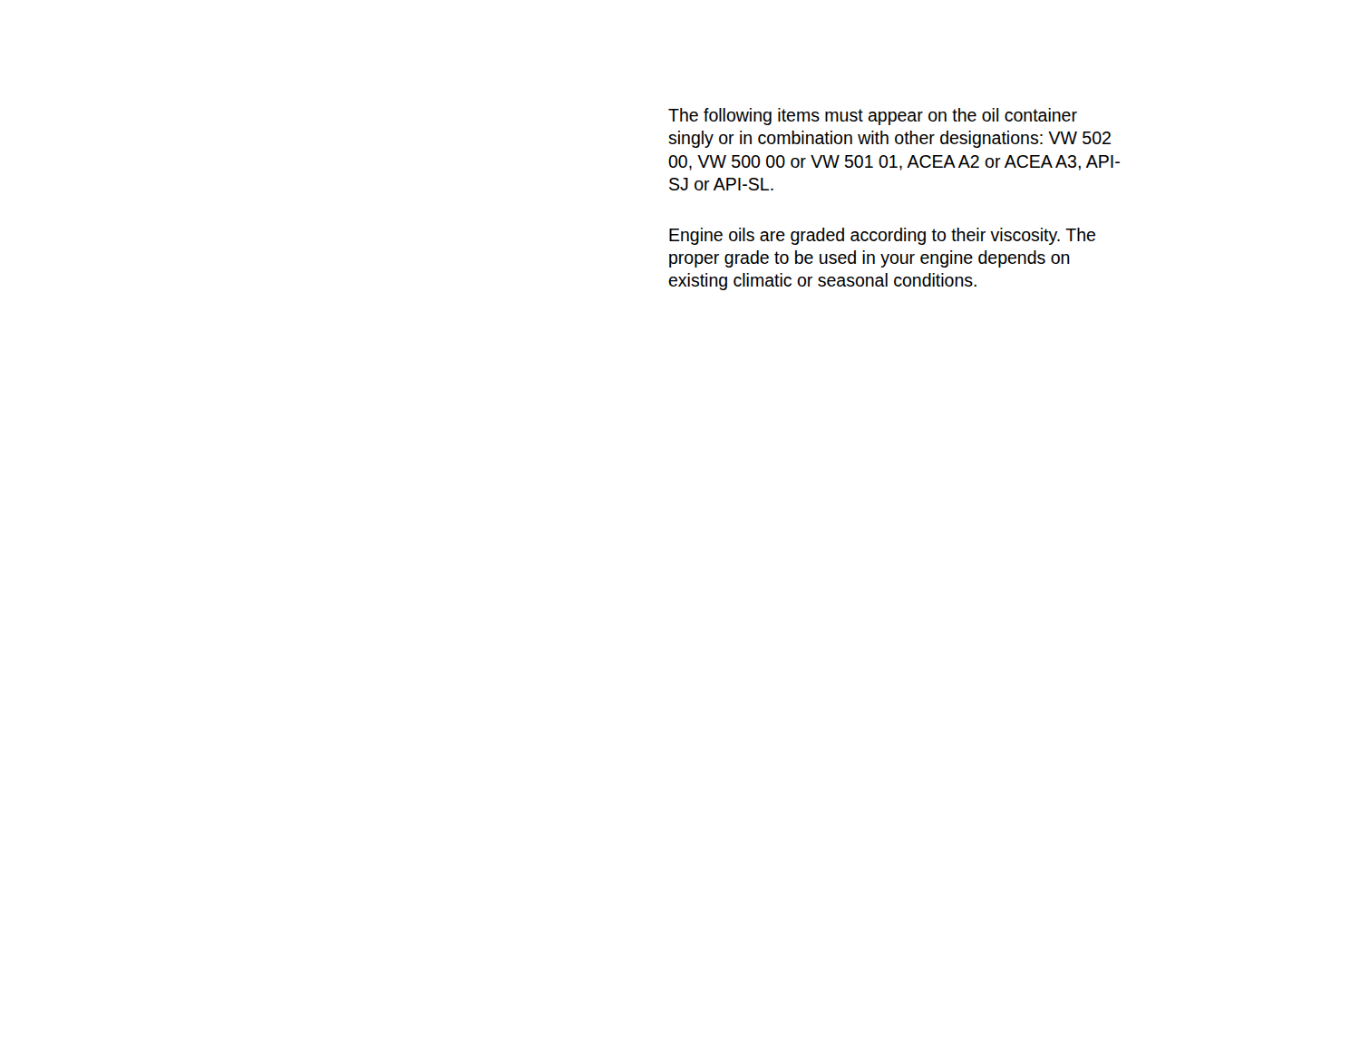The following items must appear on the oil container singly or in combination with other designations: VW 502 00, VW 500 00 or VW 501 01, ACEA A2 or ACEA A3, API-SJ or API-SL.
Engine oils are graded according to their viscosity. The proper grade to be used in your engine depends on existing climatic or seasonal conditions.